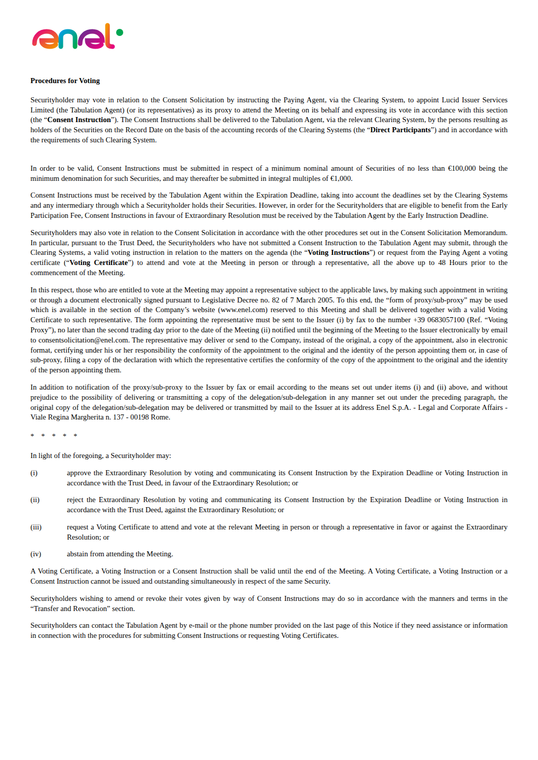Procedures for Voting
Securityholder may vote in relation to the Consent Solicitation by instructing the Paying Agent, via the Clearing System, to appoint Lucid Issuer Services Limited (the Tabulation Agent) (or its representatives) as its proxy to attend the Meeting on its behalf and expressing its vote in accordance with this section (the “Consent Instruction”). The Consent Instructions shall be delivered to the Tabulation Agent, via the relevant Clearing System, by the persons resulting as holders of the Securities on the Record Date on the basis of the accounting records of the Clearing Systems (the “Direct Participants”) and in accordance with the requirements of such Clearing System.
In order to be valid, Consent Instructions must be submitted in respect of a minimum nominal amount of Securities of no less than €100,000 being the minimum denomination for such Securities, and may thereafter be submitted in integral multiples of €1,000.
Consent Instructions must be received by the Tabulation Agent within the Expiration Deadline, taking into account the deadlines set by the Clearing Systems and any intermediary through which a Securityholder holds their Securities. However, in order for the Securityholders that are eligible to benefit from the Early Participation Fee, Consent Instructions in favour of Extraordinary Resolution must be received by the Tabulation Agent by the Early Instruction Deadline.
Securityholders may also vote in relation to the Consent Solicitation in accordance with the other procedures set out in the Consent Solicitation Memorandum. In particular, pursuant to the Trust Deed, the Securityholders who have not submitted a Consent Instruction to the Tabulation Agent may submit, through the Clearing Systems, a valid voting instruction in relation to the matters on the agenda (the “Voting Instructions”) or request from the Paying Agent a voting certificate (“Voting Certificate”) to attend and vote at the Meeting in person or through a representative, all the above up to 48 Hours prior to the commencement of the Meeting.
In this respect, those who are entitled to vote at the Meeting may appoint a representative subject to the applicable laws, by making such appointment in writing or through a document electronically signed pursuant to Legislative Decree no. 82 of 7 March 2005. To this end, the “form of proxy/sub-proxy” may be used which is available in the section of the Company’s website (www.enel.com) reserved to this Meeting and shall be delivered together with a valid Voting Certificate to such representative. The form appointing the representative must be sent to the Issuer (i) by fax to the number +39 0683057100 (Ref. “Voting Proxy”), no later than the second trading day prior to the date of the Meeting (ii) notified until the beginning of the Meeting to the Issuer electronically by email to consentsolicitation@enel.com. The representative may deliver or send to the Company, instead of the original, a copy of the appointment, also in electronic format, certifying under his or her responsibility the conformity of the appointment to the original and the identity of the person appointing them or, in case of sub-proxy, filing a copy of the declaration with which the representative certifies the conformity of the copy of the appointment to the original and the identity of the person appointing them.
In addition to notification of the proxy/sub-proxy to the Issuer by fax or email according to the means set out under items (i) and (ii) above, and without prejudice to the possibility of delivering or transmitting a copy of the delegation/sub-delegation in any manner set out under the preceding paragraph, the original copy of the delegation/sub-delegation may be delivered or transmitted by mail to the Issuer at its address Enel S.p.A. - Legal and Corporate Affairs - Viale Regina Margherita n. 137 - 00198 Rome.
* * * * *
In light of the foregoing, a Securityholder may:
(i) approve the Extraordinary Resolution by voting and communicating its Consent Instruction by the Expiration Deadline or Voting Instruction in accordance with the Trust Deed, in favour of the Extraordinary Resolution; or
(ii) reject the Extraordinary Resolution by voting and communicating its Consent Instruction by the Expiration Deadline or Voting Instruction in accordance with the Trust Deed, against the Extraordinary Resolution; or
(iii) request a Voting Certificate to attend and vote at the relevant Meeting in person or through a representative in favor or against the Extraordinary Resolution; or
(iv) abstain from attending the Meeting.
A Voting Certificate, a Voting Instruction or a Consent Instruction shall be valid until the end of the Meeting. A Voting Certificate, a Voting Instruction or a Consent Instruction cannot be issued and outstanding simultaneously in respect of the same Security.
Securityholders wishing to amend or revoke their votes given by way of Consent Instructions may do so in accordance with the manners and terms in the “Transfer and Revocation” section.
Securityholders can contact the Tabulation Agent by e-mail or the phone number provided on the last page of this Notice if they need assistance or information in connection with the procedures for submitting Consent Instructions or requesting Voting Certificates.